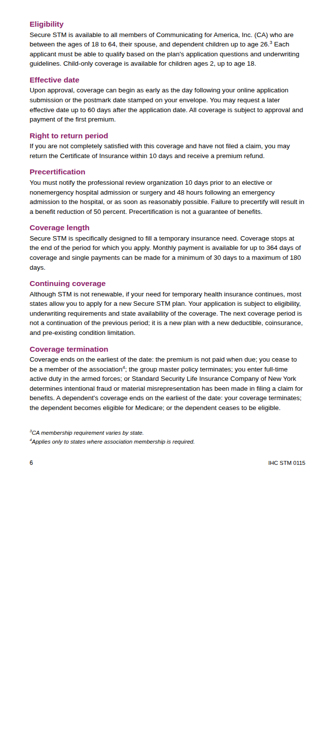Eligibility
Secure STM is available to all members of Communicating for America, Inc. (CA) who are between the ages of 18 to 64, their spouse, and dependent children up to age 26.3 Each applicant must be able to qualify based on the plan's application questions and underwriting guidelines. Child-only coverage is available for children ages 2, up to age 18.
Effective date
Upon approval, coverage can begin as early as the day following your online application submission or the postmark date stamped on your envelope. You may request a later effective date up to 60 days after the application date. All coverage is subject to approval and payment of the first premium.
Right to return period
If you are not completely satisfied with this coverage and have not filed a claim, you may return the Certificate of Insurance within 10 days and receive a premium refund.
Precertification
You must notify the professional review organization 10 days prior to an elective or nonemergency hospital admission or surgery and 48 hours following an emergency admission to the hospital, or as soon as reasonably possible. Failure to precertify will result in a benefit reduction of 50 percent. Precertification is not a guarantee of benefits.
Coverage length
Secure STM is specifically designed to fill a temporary insurance need. Coverage stops at the end of the period for which you apply. Monthly payment is available for up to 364 days of coverage and single payments can be made for a minimum of 30 days to a maximum of 180 days.
Continuing coverage
Although STM is not renewable, if your need for temporary health insurance continues, most states allow you to apply for a new Secure STM plan. Your application is subject to eligibility, underwriting requirements and state availability of the coverage. The next coverage period is not a continuation of the previous period; it is a new plan with a new deductible, coinsurance, and pre-existing condition limitation.
Coverage termination
Coverage ends on the earliest of the date: the premium is not paid when due; you cease to be a member of the association4; the group master policy terminates; you enter full-time active duty in the armed forces; or Standard Security Life Insurance Company of New York determines intentional fraud or material misrepresentation has been made in filing a claim for benefits. A dependent's coverage ends on the earliest of the date: your coverage terminates; the dependent becomes eligible for Medicare; or the dependent ceases to be eligible.
3CA membership requirement varies by state.
4Applies only to states where association membership is required.
6 IHC STM 0115